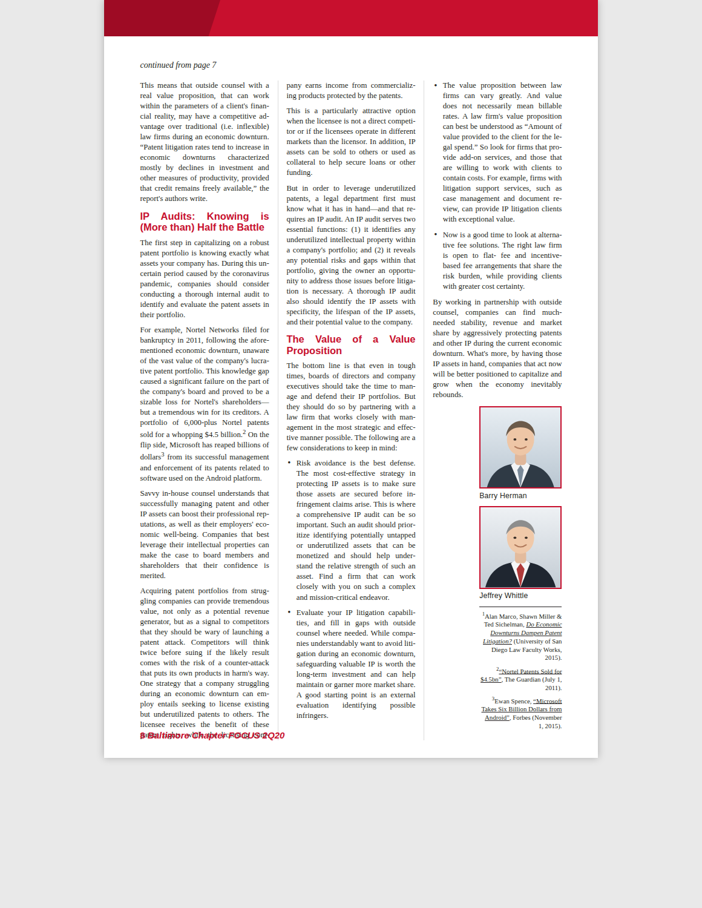continued from page 7
This means that outside counsel with a real value proposition, that can work within the parameters of a client's financial reality, may have a competitive advantage over traditional (i.e. inflexible) law firms during an economic downturn. “Patent litigation rates tend to increase in economic downturns characterized mostly by declines in investment and other measures of productivity, provided that credit remains freely available,” the report's authors write.
IP Audits: Knowing is (More than) Half the Battle
The first step in capitalizing on a robust patent portfolio is knowing exactly what assets your company has. During this uncertain period caused by the coronavirus pandemic, companies should consider conducting a thorough internal audit to identify and evaluate the patent assets in their portfolio.
For example, Nortel Networks filed for bankruptcy in 2011, following the aforementioned economic downturn, unaware of the vast value of the company's lucrative patent portfolio. This knowledge gap caused a significant failure on the part of the company's board and proved to be a sizable loss for Nortel's shareholders—but a tremendous win for its creditors. A portfolio of 6,000-plus Nortel patents sold for a whopping $4.5 billion.2 On the flip side, Microsoft has reaped billions of dollars3 from its successful management and enforcement of its patents related to software used on the Android platform.
Savvy in-house counsel understands that successfully managing patent and other IP assets can boost their professional reputations, as well as their employers' economic well-being. Companies that best leverage their intellectual properties can make the case to board members and shareholders that their confidence is merited.
Acquiring patent portfolios from struggling companies can provide tremendous value, not only as a potential revenue generator, but as a signal to competitors that they should be wary of launching a patent attack. Competitors will think twice before suing if the likely result comes with the risk of a counter-attack that puts its own products in harm's way. One strategy that a company struggling during an economic downturn can employ entails seeking to license existing but underutilized patents to others. The licensee receives the benefit of these patent rights, while the licensing company earns income from commercializing products protected by the patents.
This is a particularly attractive option when the licensee is not a direct competitor or if the licensees operate in different markets than the licensor. In addition, IP assets can be sold to others or used as collateral to help secure loans or other funding.
But in order to leverage underutilized patents, a legal department first must know what it has in hand—and that requires an IP audit. An IP audit serves two essential functions: (1) it identifies any underutilized intellectual property within a company's portfolio; and (2) it reveals any potential risks and gaps within that portfolio, giving the owner an opportunity to address those issues before litigation is necessary. A thorough IP audit also should identify the IP assets with specificity, the lifespan of the IP assets, and their potential value to the company.
The Value of a Value Proposition
The bottom line is that even in tough times, boards of directors and company executives should take the time to manage and defend their IP portfolios. But they should do so by partnering with a law firm that works closely with management in the most strategic and effective manner possible. The following are a few considerations to keep in mind:
Risk avoidance is the best defense. The most cost-effective strategy in protecting IP assets is to make sure those assets are secured before infringement claims arise. This is where a comprehensive IP audit can be so important. Such an audit should prioritize identifying potentially untapped or underutilized assets that can be monetized and should help understand the relative strength of such an asset. Find a firm that can work closely with you on such a complex and mission-critical endeavor.
Evaluate your IP litigation capabilities, and fill in gaps with outside counsel where needed. While companies understandably want to avoid litigation during an economic downturn, safeguarding valuable IP is worth the long-term investment and can help maintain or garner more market share. A good starting point is an external evaluation identifying possible infringers.
The value proposition between law firms can vary greatly. And value does not necessarily mean billable rates. A law firm's value proposition can best be understood as “Amount of value provided to the client for the legal spend.” So look for firms that provide add-on services, and those that are willing to work with clients to contain costs. For example, firms with litigation support services, such as case management and document review, can provide IP litigation clients with exceptional value.
Now is a good time to look at alternative fee solutions. The right law firm is open to flat- fee and incentive-based fee arrangements that share the risk burden, while providing clients with greater cost certainty.
By working in partnership with outside counsel, companies can find much-needed stability, revenue and market share by aggressively protecting patents and other IP during the current economic downturn. What's more, by having those IP assets in hand, companies that act now will be better positioned to capitalize and grow when the economy inevitably rebounds.
Barry Herman
Jeffrey Whittle
1Alan Marco, Shawn Miller & Ted Sichelman, Do Economic Downturns Dampen Patent Litigation? (University of San Diego Law Faculty Works, 2015).
2“Nortel Patents Sold for $4.5bn”, The Guardian (July 1, 2011).
3Ewan Spence, “Microsoft Takes Six Billion Dollars from Android”, Forbes (November 1, 2015).
8 Baltimore Chapter FOCUS 2Q20